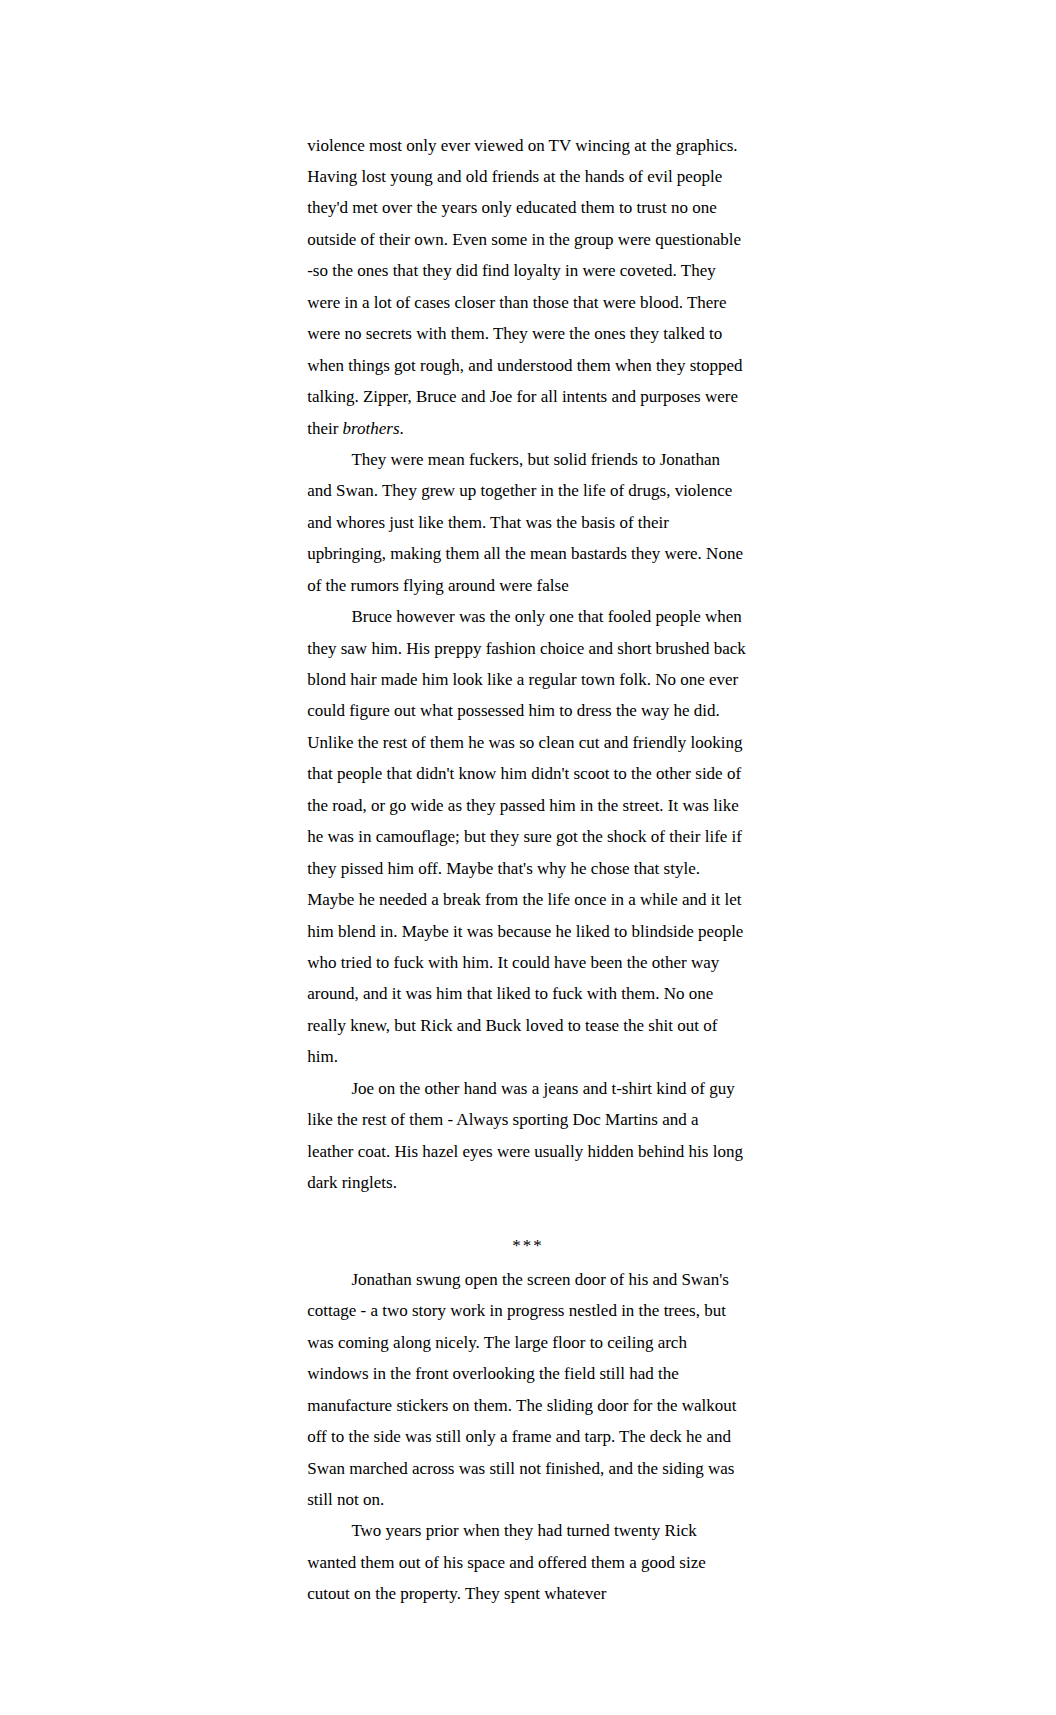violence most only ever viewed on TV wincing at the graphics. Having lost young and old friends at the hands of evil people they'd met over the years only educated them to trust no one outside of their own. Even some in the group were questionable -so the ones that they did find loyalty in were coveted. They were in a lot of cases closer than those that were blood. There were no secrets with them. They were the ones they talked to when things got rough, and understood them when they stopped talking. Zipper, Bruce and Joe for all intents and purposes were their brothers.
They were mean fuckers, but solid friends to Jonathan and Swan. They grew up together in the life of drugs, violence and whores just like them. That was the basis of their upbringing, making them all the mean bastards they were. None of the rumors flying around were false
Bruce however was the only one that fooled people when they saw him. His preppy fashion choice and short brushed back blond hair made him look like a regular town folk. No one ever could figure out what possessed him to dress the way he did. Unlike the rest of them he was so clean cut and friendly looking that people that didn't know him didn't scoot to the other side of the road, or go wide as they passed him in the street. It was like he was in camouflage; but they sure got the shock of their life if they pissed him off. Maybe that's why he chose that style. Maybe he needed a break from the life once in a while and it let him blend in. Maybe it was because he liked to blindside people who tried to fuck with him. It could have been the other way around, and it was him that liked to fuck with them. No one really knew, but Rick and Buck loved to tease the shit out of him.
Joe on the other hand was a jeans and t-shirt kind of guy like the rest of them - Always sporting Doc Martins and a leather coat. His hazel eyes were usually hidden behind his long dark ringlets.
***
Jonathan swung open the screen door of his and Swan's cottage - a two story work in progress nestled in the trees, but was coming along nicely. The large floor to ceiling arch windows in the front overlooking the field still had the manufacture stickers on them. The sliding door for the walkout off to the side was still only a frame and tarp. The deck he and Swan marched across was still not finished, and the siding was still not on.
Two years prior when they had turned twenty Rick wanted them out of his space and offered them a good size cutout on the property. They spent whatever